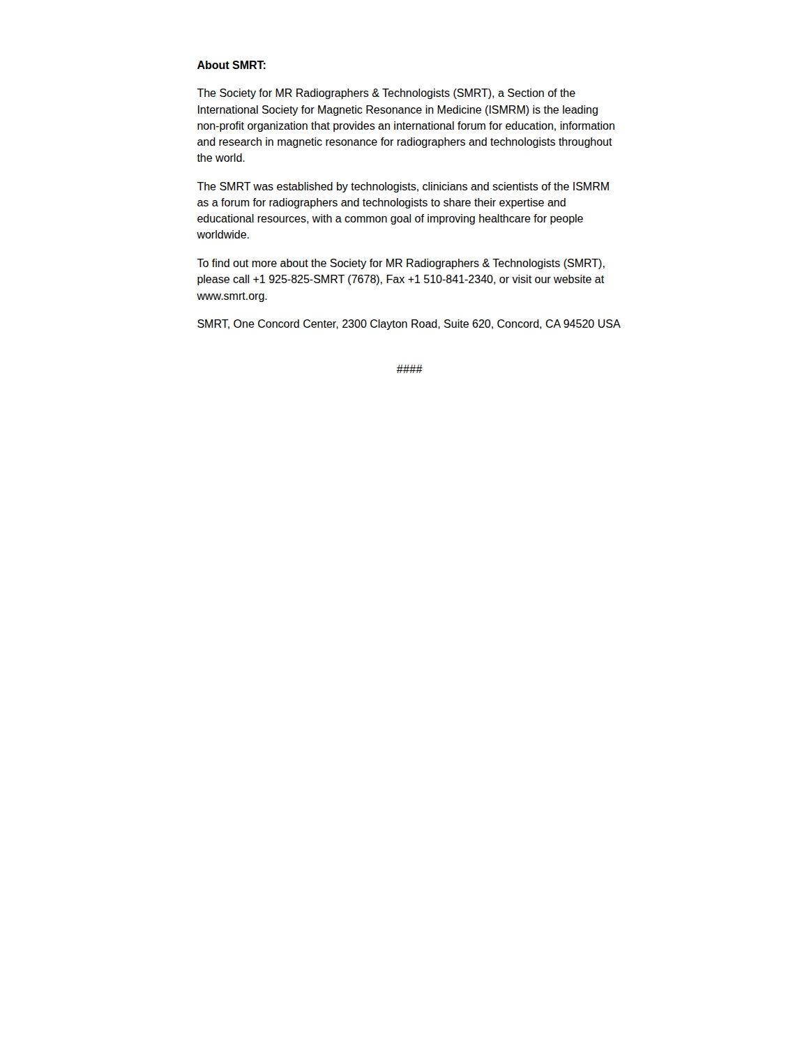About SMRT:
The Society for MR Radiographers & Technologists (SMRT), a Section of the International Society for Magnetic Resonance in Medicine (ISMRM) is the leading non-profit organization that provides an international forum for education, information and research in magnetic resonance for radiographers and technologists throughout the world.
The SMRT was established by technologists, clinicians and scientists of the ISMRM as a forum for radiographers and technologists to share their expertise and educational resources, with a common goal of improving healthcare for people worldwide.
To find out more about the Society for MR Radiographers & Technologists (SMRT), please call +1 925-825-SMRT (7678), Fax +1 510-841-2340, or visit our website at www.smrt.org.
SMRT, One Concord Center, 2300 Clayton Road, Suite 620, Concord, CA 94520 USA
####